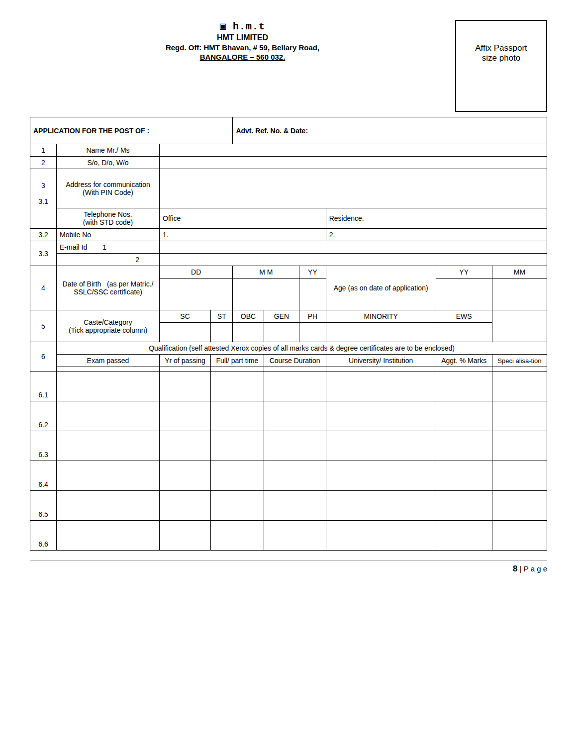Affix Passport
size photo
▣ h.m.t
HMT LIMITED
Regd. Off: HMT Bhavan, # 59, Bellary Road,
BANGALORE – 560 032.
| APPLICATION FOR THE POST OF : | Advt. Ref. No. & Date: |
| 1 | Name Mr./ Ms | |
| 2 | S/o, D/o, W/o | |
| 3 3.1 | Address for communication (With PIN Code) | |
| Telephone Nos. (with STD code) | Office | Residence. |
| 3.2 | Mobile No | 1. | 2. |
| 3.3 | E-mail Id 1 | |
| 2 | |
| 4 | Date of Birth (as per Matric./ SSLC/SSC certificate) | DD | M M | YY | Age (as on date of application) | YY | MM |
| 5 | Caste/Category (Tick appropriate column) | SC | ST | OBC | GEN | PH | MINORITY | EWS | |
| 6 | Qualification (self attested Xerox copies of all marks cards & degree certificates are to be enclosed) |
| Exam passed | Yr of passing | Full/ part time | Course Duration | University/ Institution | Aggt. % Marks | Speci alisa-tion |
| 6.1 | | | | | | | |
| 6.2 | | | | | | | |
| 6.3 | | | | | | | |
| 6.4 | | | | | | | |
| 6.5 | | | | | | | |
| 6.6 | | | | | | | |
8 | P a g e